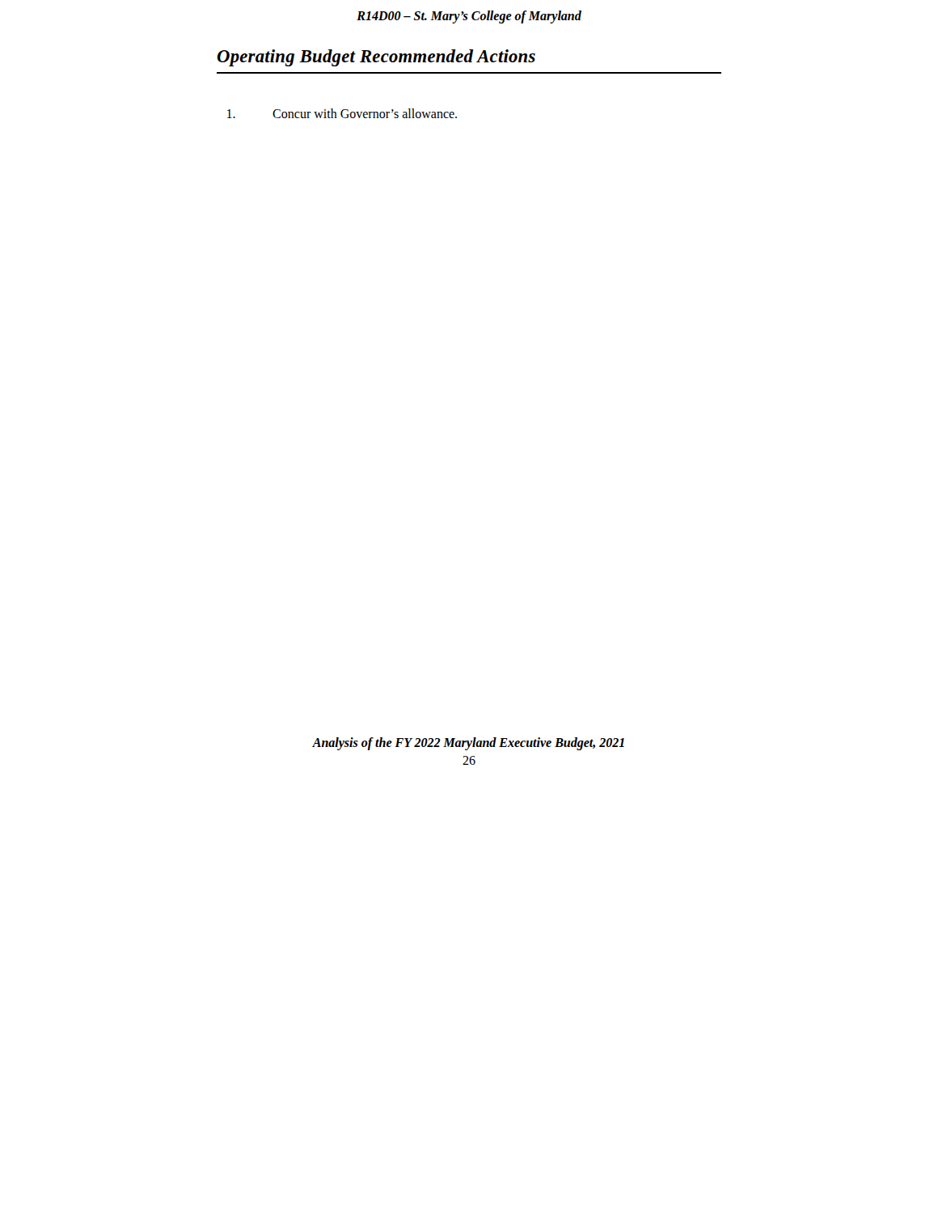R14D00 – St. Mary’s College of Maryland
Operating Budget Recommended Actions
1. Concur with Governor’s allowance.
Analysis of the FY 2022 Maryland Executive Budget, 2021
26